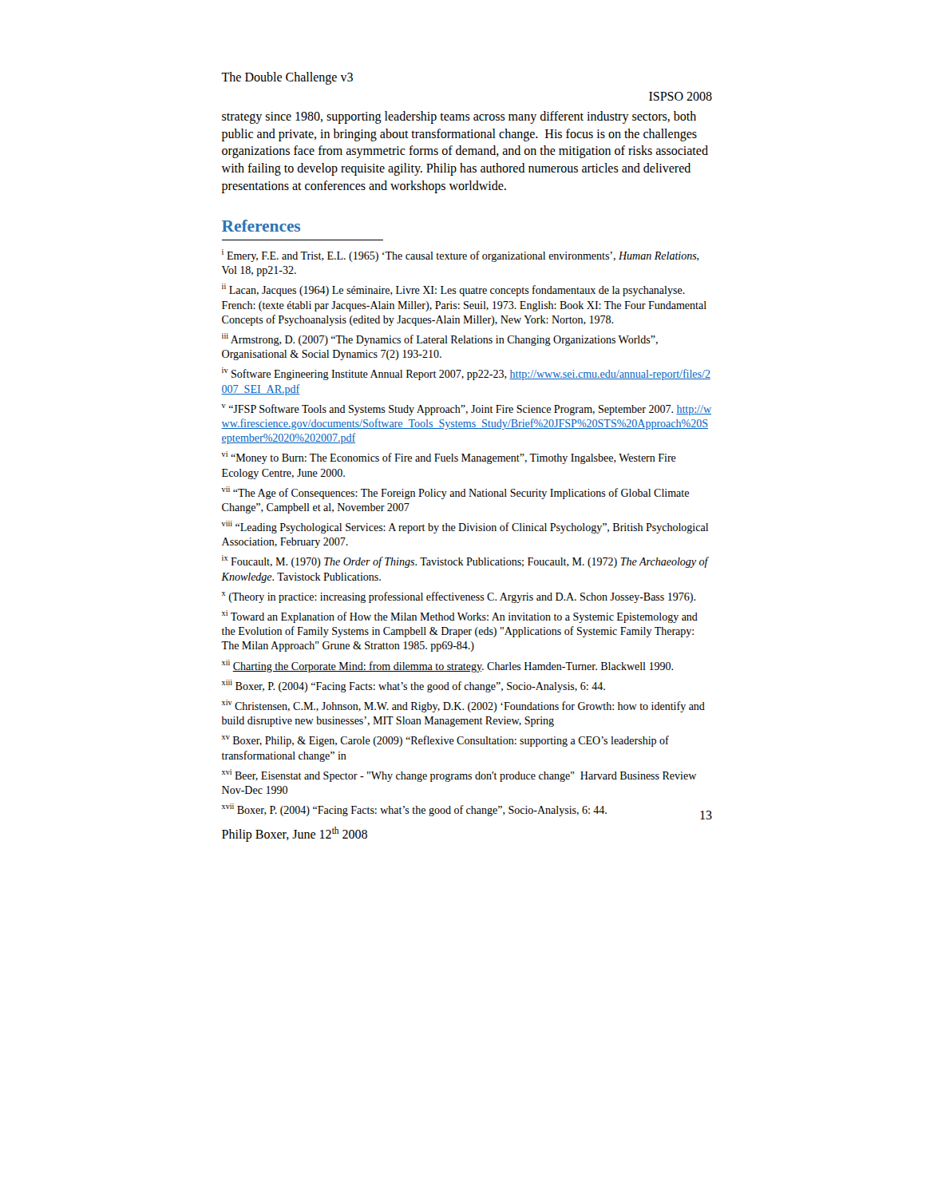The Double Challenge v3
ISPSO 2008
strategy since 1980, supporting leadership teams across many different industry sectors, both public and private, in bringing about transformational change. His focus is on the challenges organizations face from asymmetric forms of demand, and on the mitigation of risks associated with failing to develop requisite agility. Philip has authored numerous articles and delivered presentations at conferences and workshops worldwide.
References
i Emery, F.E. and Trist, E.L. (1965) ‘The causal texture of organizational environments’, Human Relations, Vol 18, pp21-32.
ii Lacan, Jacques (1964) Le séminaire, Livre XI: Les quatre concepts fondamentaux de la psychanalyse. French: (texte établi par Jacques-Alain Miller), Paris: Seuil, 1973. English: Book XI: The Four Fundamental Concepts of Psychoanalysis (edited by Jacques-Alain Miller), New York: Norton, 1978.
iii Armstrong, D. (2007) “The Dynamics of Lateral Relations in Changing Organizations Worlds”, Organisational & Social Dynamics 7(2) 193-210.
iv Software Engineering Institute Annual Report 2007, pp22-23, http://www.sei.cmu.edu/annual-report/files/2007_SEI_AR.pdf
v “JFSP Software Tools and Systems Study Approach”, Joint Fire Science Program, September 2007. http://www.firescience.gov/documents/Software_Tools_Systems_Study/Brief%20JFSP%20STS%20Approach%20September%2020%202007.pdf
vi “Money to Burn: The Economics of Fire and Fuels Management”, Timothy Ingalsbee, Western Fire Ecology Centre, June 2000.
vii “The Age of Consequences: The Foreign Policy and National Security Implications of Global Climate Change”, Campbell et al, November 2007
viii “Leading Psychological Services: A report by the Division of Clinical Psychology”, British Psychological Association, February 2007.
ix Foucault, M. (1970) The Order of Things. Tavistock Publications; Foucault, M. (1972) The Archaeology of Knowledge. Tavistock Publications.
x (Theory in practice: increasing professional effectiveness C. Argyris and D.A. Schon Jossey-Bass 1976).
xi Toward an Explanation of How the Milan Method Works: An invitation to a Systemic Epistemology and the Evolution of Family Systems in Campbell & Draper (eds) "Applications of Systemic Family Therapy: The Milan Approach" Grune & Stratton 1985. pp69-84.)
xii Charting the Corporate Mind: from dilemma to strategy. Charles Hamden-Turner. Blackwell 1990.
xiii Boxer, P. (2004) “Facing Facts: what’s the good of change”, Socio-Analysis, 6: 44.
xiv Christensen, C.M., Johnson, M.W. and Rigby, D.K. (2002) ‘Foundations for Growth: how to identify and build disruptive new businesses’, MIT Sloan Management Review, Spring
xv Boxer, Philip, & Eigen, Carole (2009) “Reflexive Consultation: supporting a CEO’s leadership of transformational change” in
xvi Beer, Eisenstat and Spector - "Why change programs don't produce change" Harvard Business Review Nov-Dec 1990
xvii Boxer, P. (2004) “Facing Facts: what’s the good of change”, Socio-Analysis, 6: 44.
13
Philip Boxer, June 12th 2008